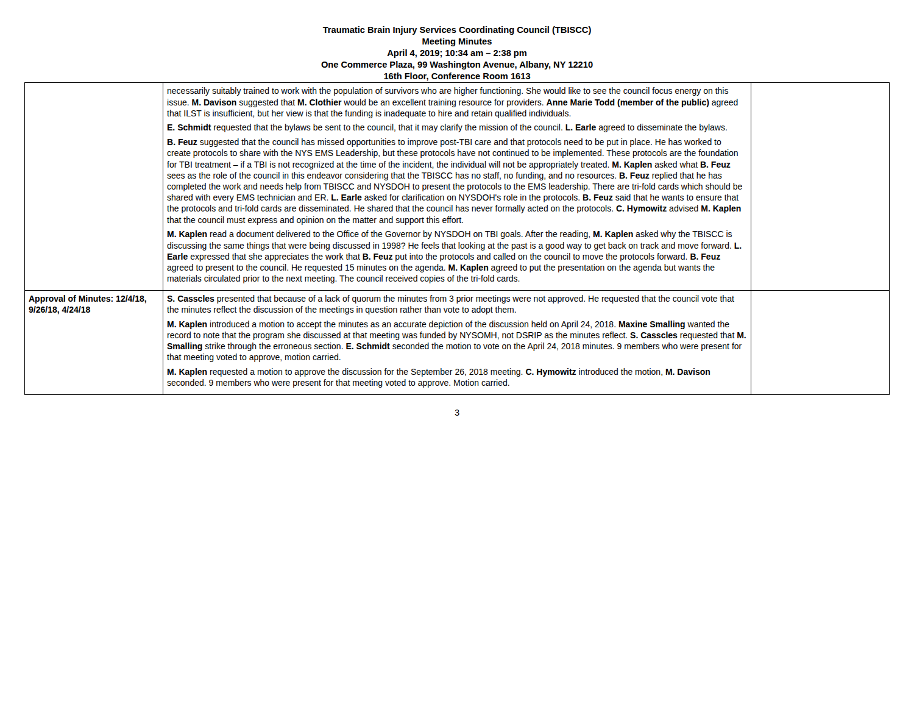Traumatic Brain Injury Services Coordinating Council (TBISCC)
Meeting Minutes
April 4, 2019; 10:34 am – 2:38 pm
One Commerce Plaza, 99 Washington Avenue, Albany, NY 12210
16th Floor, Conference Room 1613
| | necessarily suitably trained to work with the population of survivors who are higher functioning. She would like to see the council focus energy on this issue. M. Davison suggested that M. Clothier would be an excellent training resource for providers. Anne Marie Todd (member of the public) agreed that ILST is insufficient, but her view is that the funding is inadequate to hire and retain qualified individuals. E. Schmidt requested that the bylaws be sent to the council, that it may clarify the mission of the council. L. Earle agreed to disseminate the bylaws. B. Feuz suggested that the council has missed opportunities to improve post-TBI care and that protocols need to be put in place. He has worked to create protocols to share with the NYS EMS Leadership, but these protocols have not continued to be implemented. These protocols are the foundation for TBI treatment – if a TBI is not recognized at the time of the incident, the individual will not be appropriately treated. M. Kaplen asked what B. Feuz sees as the role of the council in this endeavor considering that the TBISCC has no staff, no funding, and no resources. B. Feuz replied that he has completed the work and needs help from TBISCC and NYSDOH to present the protocols to the EMS leadership. There are tri-fold cards which should be shared with every EMS technician and ER. L. Earle asked for clarification on NYSDOH's role in the protocols. B. Feuz said that he wants to ensure that the protocols and tri-fold cards are disseminated. He shared that the council has never formally acted on the protocols. C. Hymowitz advised M. Kaplen that the council must express and opinion on the matter and support this effort. M. Kaplen read a document delivered to the Office of the Governor by NYSDOH on TBI goals. After the reading, M. Kaplen asked why the TBISCC is discussing the same things that were being discussed in 1998? He feels that looking at the past is a good way to get back on track and move forward. L. Earle expressed that she appreciates the work that B. Feuz put into the protocols and called on the council to move the protocols forward. B. Feuz agreed to present to the council. He requested 15 minutes on the agenda. M. Kaplen agreed to put the presentation on the agenda but wants the materials circulated prior to the next meeting. The council received copies of the tri-fold cards. | |
| Approval of Minutes: 12/4/18, 9/26/18, 4/24/18 | S. Casscles presented that because of a lack of quorum the minutes from 3 prior meetings were not approved. He requested that the council vote that the minutes reflect the discussion of the meetings in question rather than vote to adopt them. M. Kaplen introduced a motion to accept the minutes as an accurate depiction of the discussion held on April 24, 2018. Maxine Smalling wanted the record to note that the program she discussed at that meeting was funded by NYSOMH, not DSRIP as the minutes reflect. S. Casscles requested that M. Smalling strike through the erroneous section. E. Schmidt seconded the motion to vote on the April 24, 2018 minutes. 9 members who were present for that meeting voted to approve, motion carried. M. Kaplen requested a motion to approve the discussion for the September 26, 2018 meeting. C. Hymowitz introduced the motion, M. Davison seconded. 9 members who were present for that meeting voted to approve. Motion carried. | |
3